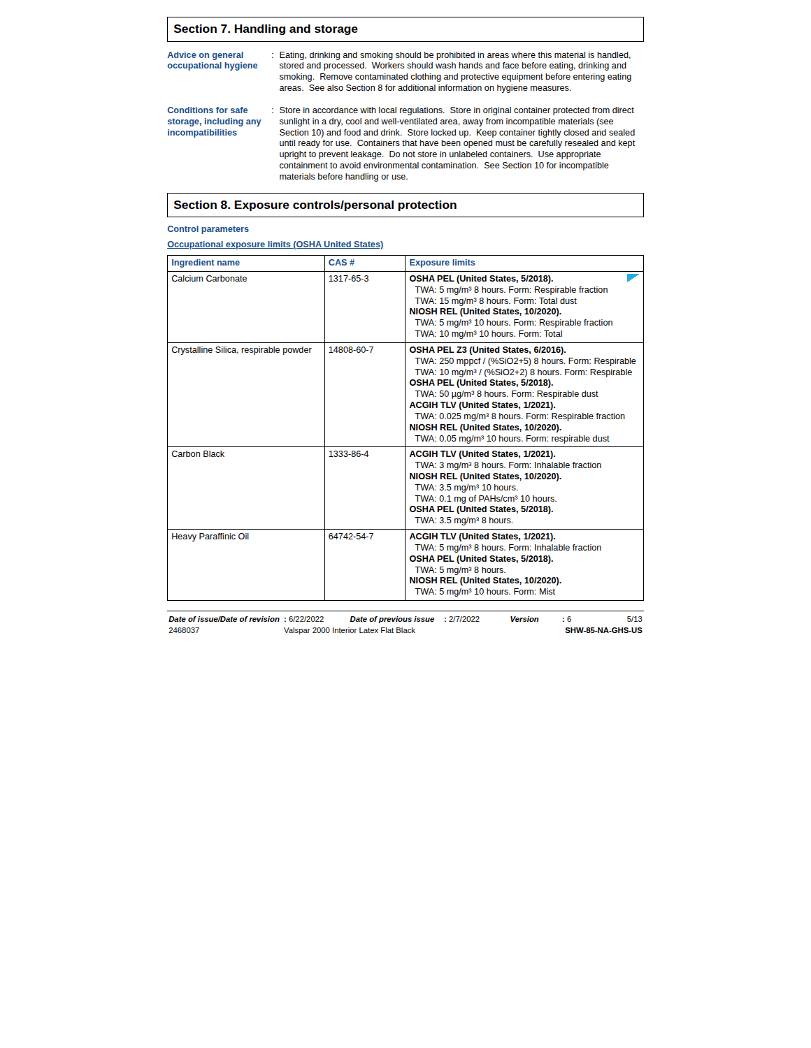Section 7. Handling and storage
| Advice on general occupational hygiene | : | Eating, drinking and smoking should be prohibited in areas where this material is handled, stored and processed. Workers should wash hands and face before eating, drinking and smoking. Remove contaminated clothing and protective equipment before entering eating areas. See also Section 8 for additional information on hygiene measures. |
| Conditions for safe storage, including any incompatibilities | : | Store in accordance with local regulations. Store in original container protected from direct sunlight in a dry, cool and well-ventilated area, away from incompatible materials (see Section 10) and food and drink. Store locked up. Keep container tightly closed and sealed until ready for use. Containers that have been opened must be carefully resealed and kept upright to prevent leakage. Do not store in unlabeled containers. Use appropriate containment to avoid environmental contamination. See Section 10 for incompatible materials before handling or use. |
Section 8. Exposure controls/personal protection
Control parameters
Occupational exposure limits (OSHA United States)
| Ingredient name | CAS # | Exposure limits |
| --- | --- | --- |
| Calcium Carbonate | 1317-65-3 | OSHA PEL (United States, 5/2018). TWA: 5 mg/m³ 8 hours. Form: Respirable fraction TWA: 15 mg/m³ 8 hours. Form: Total dust NIOSH REL (United States, 10/2020). TWA: 5 mg/m³ 10 hours. Form: Respirable fraction TWA: 10 mg/m³ 10 hours. Form: Total |
| Crystalline Silica, respirable powder | 14808-60-7 | OSHA PEL Z3 (United States, 6/2016). TWA: 250 mppcf / (%SiO2+5) 8 hours. Form: Respirable TWA: 10 mg/m³ / (%SiO2+2) 8 hours. Form: Respirable OSHA PEL (United States, 5/2018). TWA: 50 µg/m³ 8 hours. Form: Respirable dust ACGIH TLV (United States, 1/2021). TWA: 0.025 mg/m³ 8 hours. Form: Respirable fraction NIOSH REL (United States, 10/2020). TWA: 0.05 mg/m³ 10 hours. Form: respirable dust |
| Carbon Black | 1333-86-4 | ACGIH TLV (United States, 1/2021). TWA: 3 mg/m³ 8 hours. Form: Inhalable fraction NIOSH REL (United States, 10/2020). TWA: 3.5 mg/m³ 10 hours. TWA: 0.1 mg of PAHs/cm³ 10 hours. OSHA PEL (United States, 5/2018). TWA: 3.5 mg/m³ 8 hours. |
| Heavy Paraffinic Oil | 64742-54-7 | ACGIH TLV (United States, 1/2021). TWA: 5 mg/m³ 8 hours. Form: Inhalable fraction OSHA PEL (United States, 5/2018). TWA: 5 mg/m³ 8 hours. NIOSH REL (United States, 10/2020). TWA: 5 mg/m³ 10 hours. Form: Mist |
| Date of issue/Date of revision | : 6/22/2022 | Date of previous issue | : 2/7/2022 | Version | : 6 | 5/13 |
| 2468037 | Valspar 2000 Interior Latex Flat Black | SHW-85-NA-GHS-US |